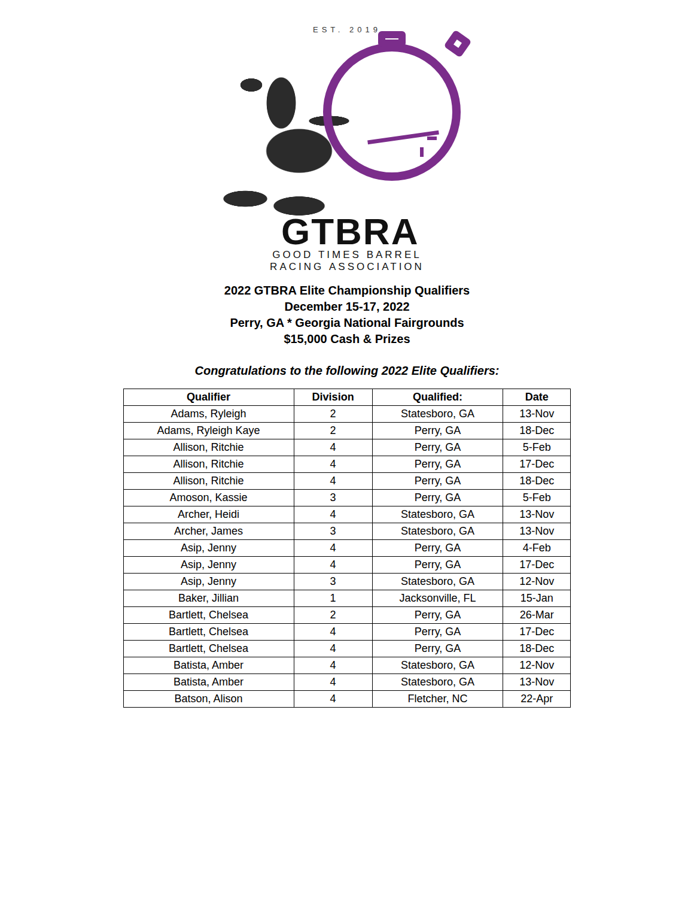EST. 2019
GTBRA
GOOD TIMES BARREL
RACING ASSOCIATION
2022 GTBRA Elite Championship Qualifiers
December 15-17, 2022
Perry, GA * Georgia National Fairgrounds
$15,000 Cash & Prizes
Congratulations to the following 2022 Elite Qualifiers:
| Qualifier | Division | Qualified: | Date |
| --- | --- | --- | --- |
| Adams, Ryleigh | 2 | Statesboro, GA | 13-Nov |
| Adams, Ryleigh Kaye | 2 | Perry, GA | 18-Dec |
| Allison, Ritchie | 4 | Perry, GA | 5-Feb |
| Allison, Ritchie | 4 | Perry, GA | 17-Dec |
| Allison, Ritchie | 4 | Perry, GA | 18-Dec |
| Amoson, Kassie | 3 | Perry, GA | 5-Feb |
| Archer, Heidi | 4 | Statesboro, GA | 13-Nov |
| Archer, James | 3 | Statesboro, GA | 13-Nov |
| Asip, Jenny | 4 | Perry, GA | 4-Feb |
| Asip, Jenny | 4 | Perry, GA | 17-Dec |
| Asip, Jenny | 3 | Statesboro, GA | 12-Nov |
| Baker, Jillian | 1 | Jacksonville, FL | 15-Jan |
| Bartlett, Chelsea | 2 | Perry, GA | 26-Mar |
| Bartlett, Chelsea | 4 | Perry, GA | 17-Dec |
| Bartlett, Chelsea | 4 | Perry, GA | 18-Dec |
| Batista, Amber | 4 | Statesboro, GA | 12-Nov |
| Batista, Amber | 4 | Statesboro, GA | 13-Nov |
| Batson, Alison | 4 | Fletcher, NC | 22-Apr |